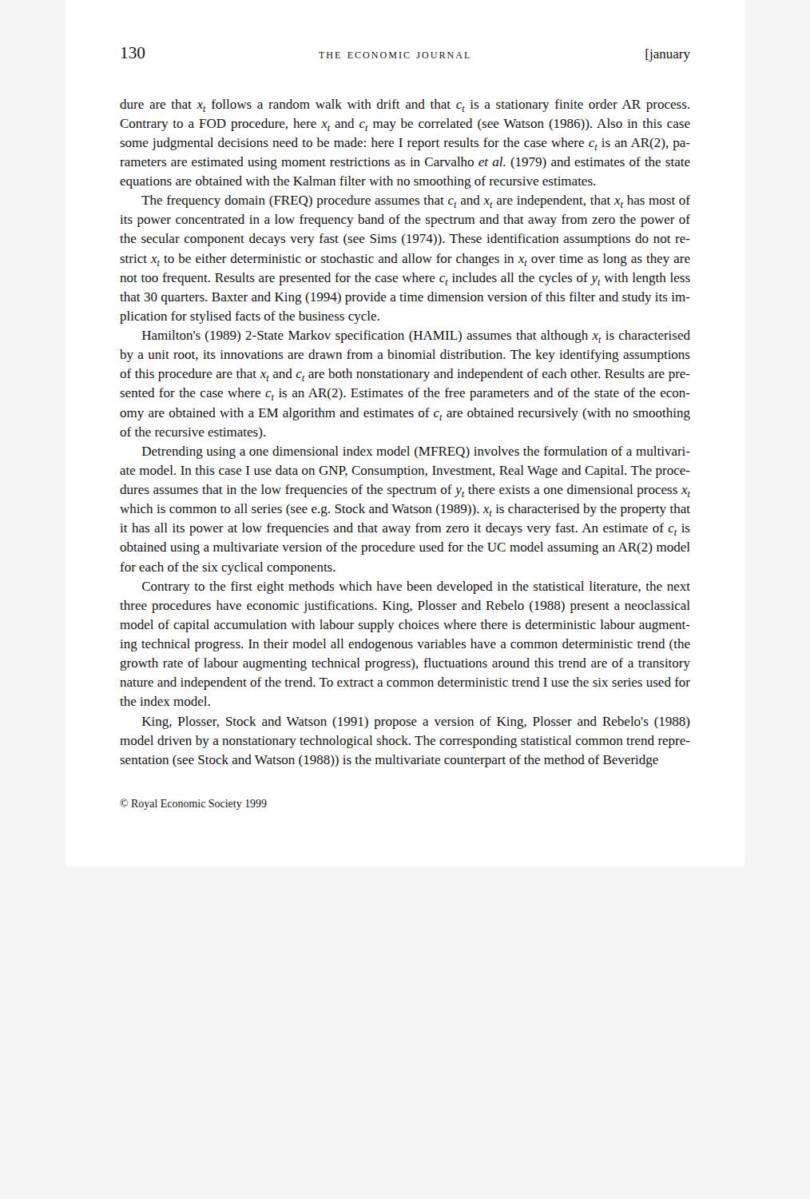130 the economic journal [january
dure are that xt follows a random walk with drift and that ct is a stationary finite order AR process. Contrary to a FOD procedure, here xt and ct may be correlated (see Watson (1986)). Also in this case some judgmental decisions need to be made: here I report results for the case where ct is an AR(2), parameters are estimated using moment restrictions as in Carvalho et al. (1979) and estimates of the state equations are obtained with the Kalman filter with no smoothing of recursive estimates.
The frequency domain (FREQ) procedure assumes that ct and xt are independent, that xt has most of its power concentrated in a low frequency band of the spectrum and that away from zero the power of the secular component decays very fast (see Sims (1974)). These identification assumptions do not restrict xt to be either deterministic or stochastic and allow for changes in xt over time as long as they are not too frequent. Results are presented for the case where ct includes all the cycles of yt with length less that 30 quarters. Baxter and King (1994) provide a time dimension version of this filter and study its implication for stylised facts of the business cycle.
Hamilton's (1989) 2-State Markov specification (HAMIL) assumes that although xt is characterised by a unit root, its innovations are drawn from a binomial distribution. The key identifying assumptions of this procedure are that xt and ct are both nonstationary and independent of each other. Results are presented for the case where ct is an AR(2). Estimates of the free parameters and of the state of the economy are obtained with a EM algorithm and estimates of ct are obtained recursively (with no smoothing of the recursive estimates).
Detrending using a one dimensional index model (MFREQ) involves the formulation of a multivariate model. In this case I use data on GNP, Consumption, Investment, Real Wage and Capital. The procedures assumes that in the low frequencies of the spectrum of yt there exists a one dimensional process xt which is common to all series (see e.g. Stock and Watson (1989)). xt is characterised by the property that it has all its power at low frequencies and that away from zero it decays very fast. An estimate of ct is obtained using a multivariate version of the procedure used for the UC model assuming an AR(2) model for each of the six cyclical components.
Contrary to the first eight methods which have been developed in the statistical literature, the next three procedures have economic justifications. King, Plosser and Rebelo (1988) present a neoclassical model of capital accumulation with labour supply choices where there is deterministic labour augmenting technical progress. In their model all endogenous variables have a common deterministic trend (the growth rate of labour augmenting technical progress), fluctuations around this trend are of a transitory nature and independent of the trend. To extract a common deterministic trend I use the six series used for the index model.
King, Plosser, Stock and Watson (1991) propose a version of King, Plosser and Rebelo's (1988) model driven by a nonstationary technological shock. The corresponding statistical common trend representation (see Stock and Watson (1988)) is the multivariate counterpart of the method of Beveridge
© Royal Economic Society 1999